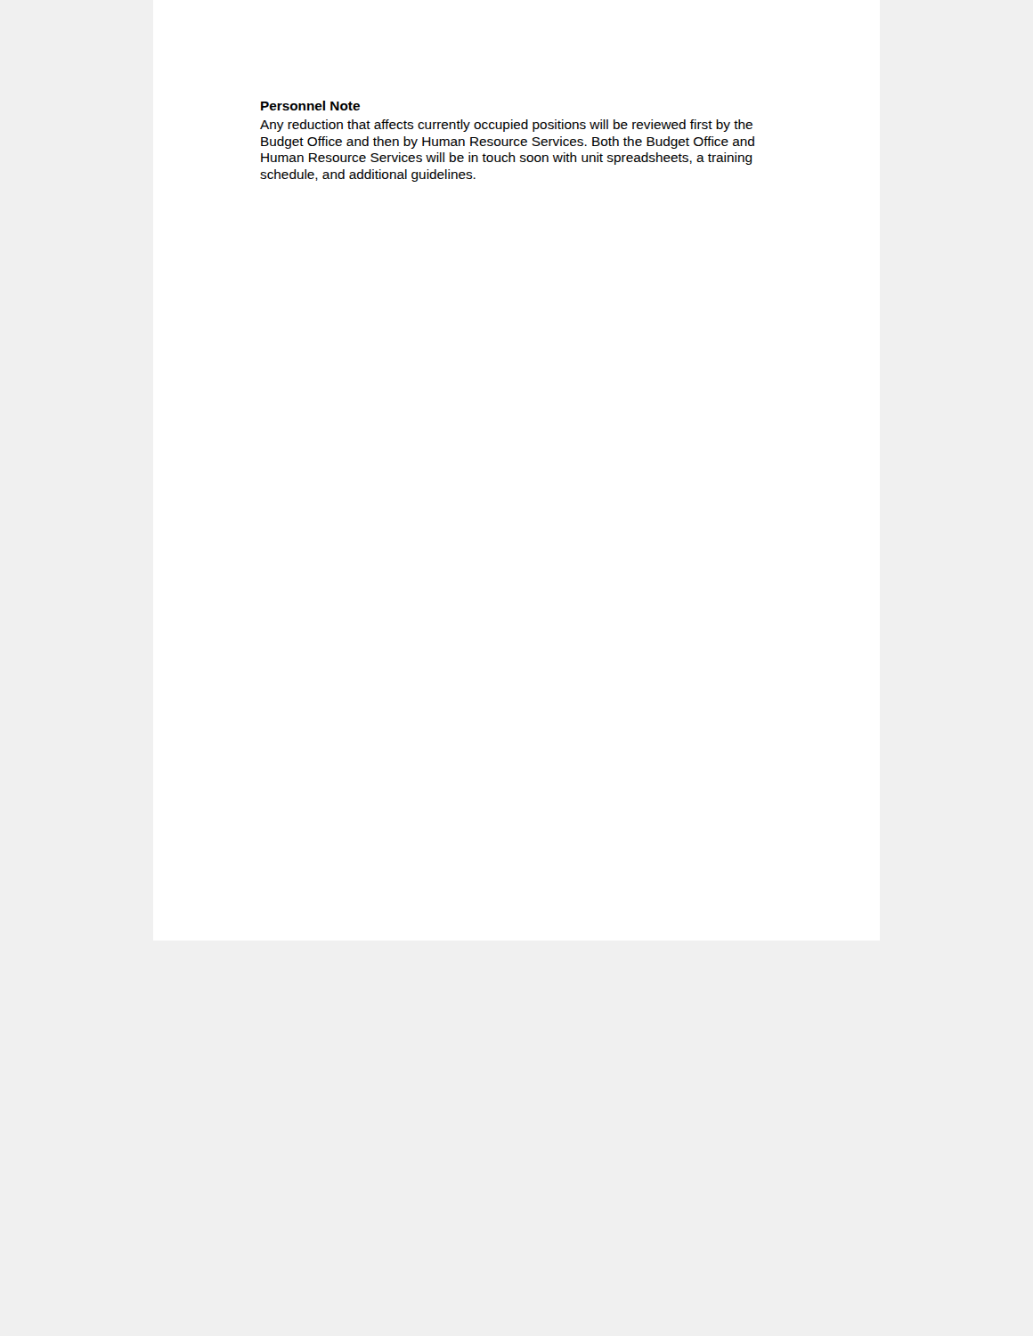Personnel Note
Any reduction that affects currently occupied positions will be reviewed first by the Budget Office and then by Human Resource Services. Both the Budget Office and Human Resource Services will be in touch soon with unit spreadsheets, a training schedule, and additional guidelines.